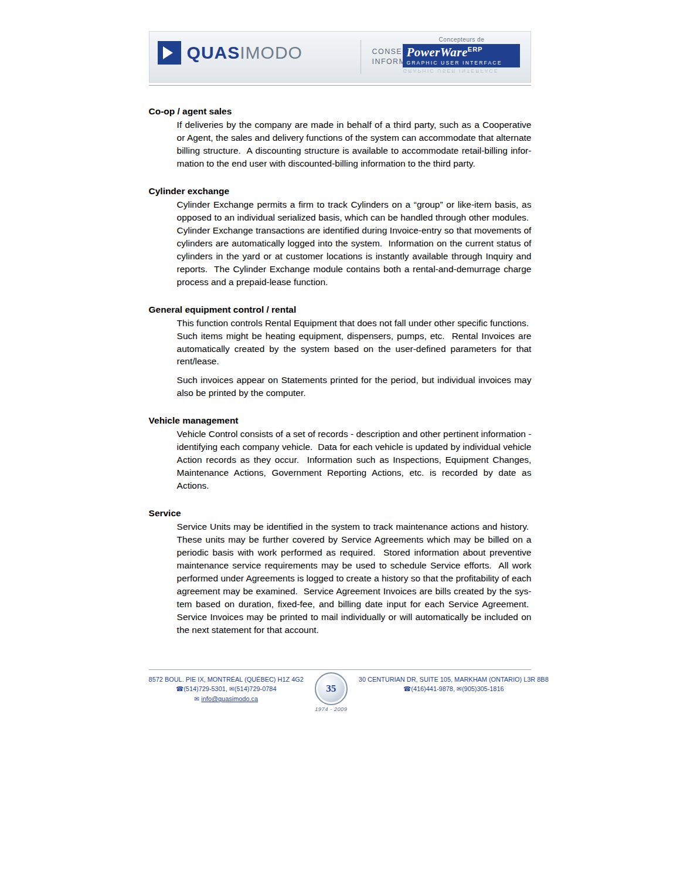QUASIMODO
Conseillers en
Informatique
Concepteurs de
PowerWareERP
GRAPHIC USER INTERFACE
GRAPHIC USER INTERFACE
Co-op / agent sales
If deliveries by the company are made in behalf of a third party, such as a Cooperative or Agent, the sales and delivery functions of the system can accommodate that alternate billing structure. A discounting structure is available to accommodate retail-billing information to the end user with discounted-billing information to the third party.
Cylinder exchange
Cylinder Exchange permits a firm to track Cylinders on a “group” or like-item basis, as opposed to an individual serialized basis, which can be handled through other modules. Cylinder Exchange transactions are identified during Invoice-entry so that movements of cylinders are automatically logged into the system. Information on the current status of cylinders in the yard or at customer locations is instantly available through Inquiry and reports. The Cylinder Exchange module contains both a rental-and-demurrage charge process and a prepaid-lease function.
General equipment control / rental
This function controls Rental Equipment that does not fall under other specific functions. Such items might be heating equipment, dispensers, pumps, etc. Rental Invoices are automatically created by the system based on the user-defined parameters for that rent/lease.
Such invoices appear on Statements printed for the period, but individual invoices may also be printed by the computer.
Vehicle management
Vehicle Control consists of a set of records - description and other pertinent information - identifying each company vehicle. Data for each vehicle is updated by individual vehicle Action records as they occur. Information such as Inspections, Equipment Changes, Maintenance Actions, Government Reporting Actions, etc. is recorded by date as Actions.
Service
Service Units may be identified in the system to track maintenance actions and history. These units may be further covered by Service Agreements which may be billed on a periodic basis with work performed as required. Stored information about preventive maintenance service requirements may be used to schedule Service efforts. All work performed under Agreements is logged to create a history so that the profitability of each agreement may be examined. Service Agreement Invoices are bills created by the system based on duration, fixed-fee, and billing date input for each Service Agreement. Service Invoices may be printed to mail individually or will automatically be included on the next statement for that account.
8572 BOUL. PIE IX, MONTRÉAL (QUÉBEC) H1Z 4G2
☎(514)729-5301, ✉(514)729-0784
✉ info@quasimodo.ca
35
1974 - 2009
30 CENTURIAN DR, SUITE 105, MARKHAM (ONTARIO) L3R 8B8
☎(416)441-9878, ✉(905)305-1816